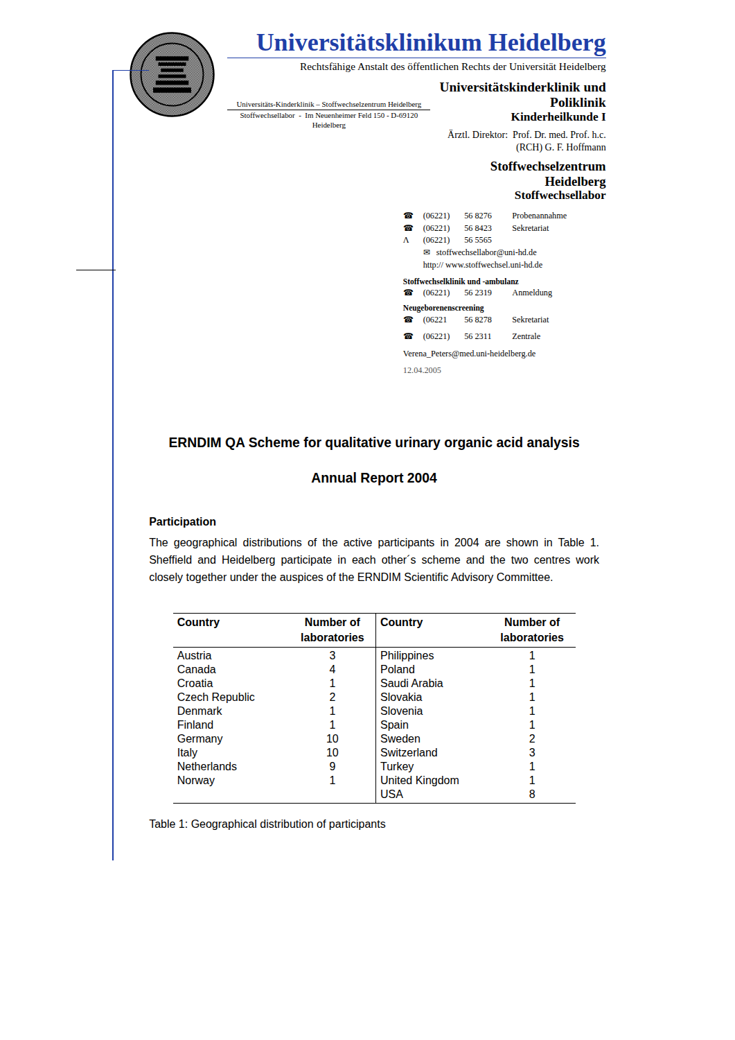Universitätsklinikum Heidelberg
Rechtsfähige Anstalt des öffentlichen Rechts der Universität Heidelberg
Universitäts-Kinderklinik – Stoffwechselzentrum Heidelberg
Stoffwechsellabor - Im Neuenheimer Feld 150 - D-69120 Heidelberg
Universitätskinderklinik und Poliklinik
Kinderheilkunde I
Ärztl. Direktor: Prof. Dr. med. Prof. h.c. (RCH) G. F. Hoffmann
Stoffwechselzentrum Heidelberg
Stoffwechsellabor
| ☎ | (06221) | 56 8276 | Probenannahme |
| ☎ | (06221) | 56 8423 | Sekretariat |
| Λ | (06221) | 56 5565 | |
✉ stoffwechsellabor@uni-hd.de
http:// www.stoffwechsel.uni-hd.de
Stoffwechselklinik und -ambulanz
| ☎ | (06221) | 56 2319 | Anmeldung |
Neugeborenenscreening
| ☎ | (06221 | 56 8278 | Sekretariat |
| ☎ | (06221) | 56 2311 | Zentrale |
Verena_Peters@med.uni-heidelberg.de
12.04.2005
ERNDIM QA Scheme for qualitative urinary organic acid analysis
Annual Report 2004
Participation
The geographical distributions of the active participants in 2004 are shown in Table 1. Sheffield and Heidelberg participate in each other´s scheme and the two centres work closely together under the auspices of the ERNDIM Scientific Advisory Committee.
| Country | Number of | Country | Number of |
| --- | --- | --- | --- |
| | laboratories | | laboratories |
| Austria | 3 | Philippines | 1 |
| Canada | 4 | Poland | 1 |
| Croatia | 1 | Saudi Arabia | 1 |
| Czech Republic | 2 | Slovakia | 1 |
| Denmark | 1 | Slovenia | 1 |
| Finland | 1 | Spain | 1 |
| Germany | 10 | Sweden | 2 |
| Italy | 10 | Switzerland | 3 |
| Netherlands | 9 | Turkey | 1 |
| Norway | 1 | United Kingdom | 1 |
| | | USA | 8 |
Table 1: Geographical distribution of participants